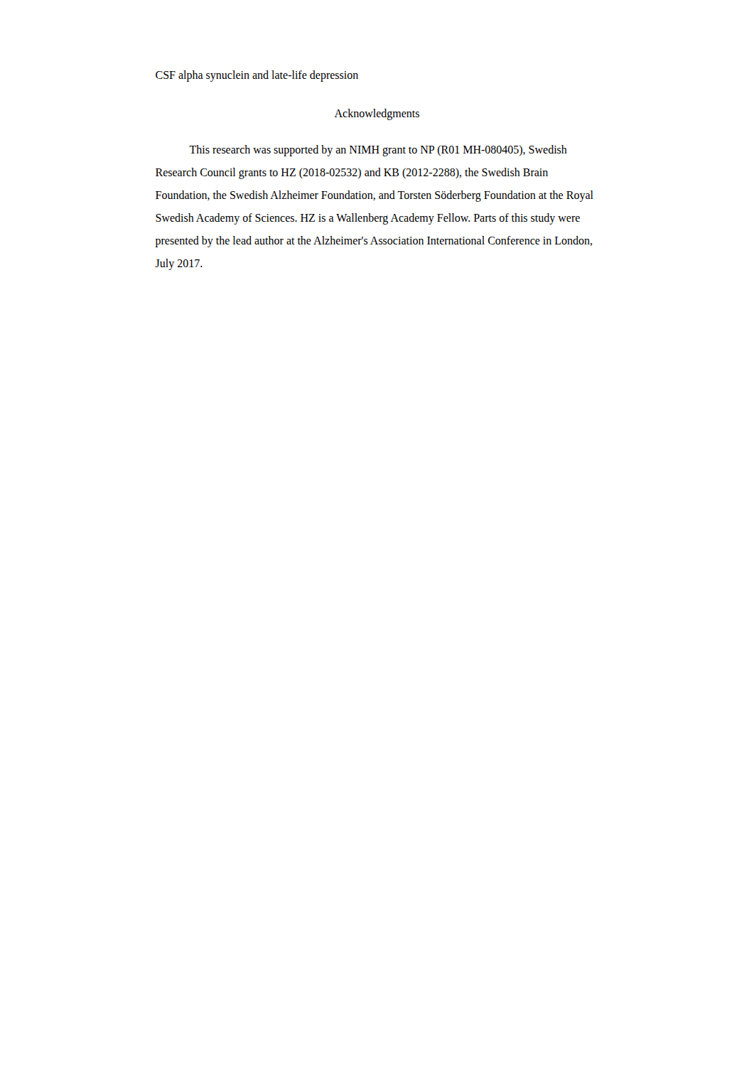CSF alpha synuclein and late-life depression
Acknowledgments
This research was supported by an NIMH grant to NP (R01 MH-080405), Swedish Research Council grants to HZ (2018-02532) and KB (2012-2288), the Swedish Brain Foundation, the Swedish Alzheimer Foundation, and Torsten Söderberg Foundation at the Royal Swedish Academy of Sciences. HZ is a Wallenberg Academy Fellow. Parts of this study were presented by the lead author at the Alzheimer's Association International Conference in London, July 2017.